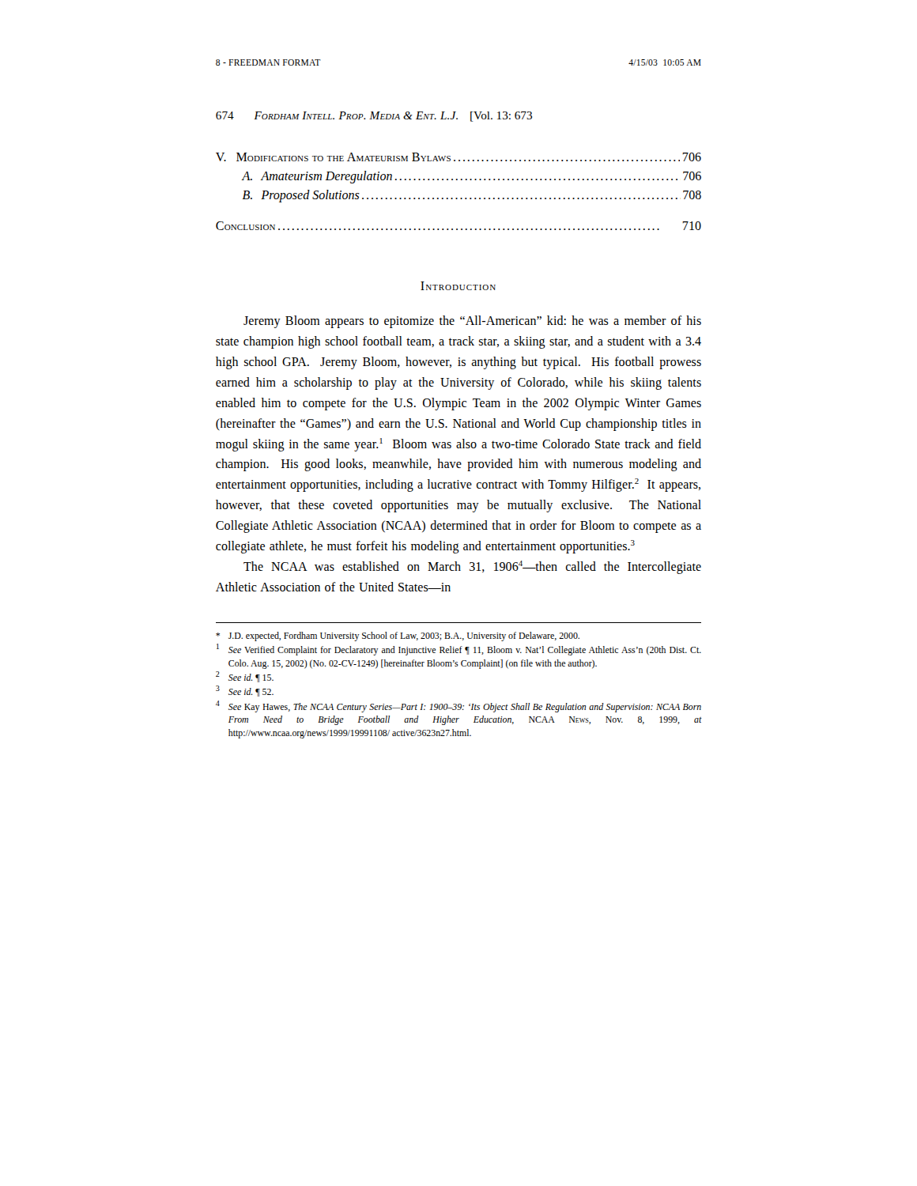8 - Freedman Format
4/15/03 10:05 AM
674
Fordham Intell. Prop. Media & Ent. L.J.
[Vol. 13: 673
V. Modifications to the Amateurism Bylaws .................................................................................. 706
A. Amateurism Deregulation .................................................................................. 706
B. Proposed Solutions .................................................................................. 708
Conclusion .................................................................................. 710
Introduction
Jeremy Bloom appears to epitomize the “All-American” kid: he was a member of his state champion high school football team, a track star, a skiing star, and a student with a 3.4 high school GPA. Jeremy Bloom, however, is anything but typical. His football prowess earned him a scholarship to play at the University of Colorado, while his skiing talents enabled him to compete for the U.S. Olympic Team in the 2002 Olympic Winter Games (hereinafter the “Games”) and earn the U.S. National and World Cup championship titles in mogul skiing in the same year.1 Bloom was also a two-time Colorado State track and field champion. His good looks, meanwhile, have provided him with numerous modeling and entertainment opportunities, including a lucrative contract with Tommy Hilfiger.2 It appears, however, that these coveted opportunities may be mutually exclusive. The National Collegiate Athletic Association (NCAA) determined that in order for Bloom to compete as a collegiate athlete, he must forfeit his modeling and entertainment opportunities.3
The NCAA was established on March 31, 19064—then called the Intercollegiate Athletic Association of the United States—in
*
J.D. expected, Fordham University School of Law, 2003; B.A., University of Delaware, 2000.
1
See Verified Complaint for Declaratory and Injunctive Relief ¶ 11, Bloom v. Nat’l Collegiate Athletic Ass’n (20th Dist. Ct. Colo. Aug. 15, 2002) (No. 02-CV-1249) [hereinafter Bloom’s Complaint] (on file with the author).
2
See id. ¶ 15.
3
See id. ¶ 52.
4
See Kay Hawes, The NCAA Century Series—Part I: 1900–39: ‘Its Object Shall Be Regulation and Supervision: NCAA Born From Need to Bridge Football and Higher Education, NCAA News, Nov. 8, 1999, at http://www.ncaa.org/news/1999/19991108/ active/3623n27.html.